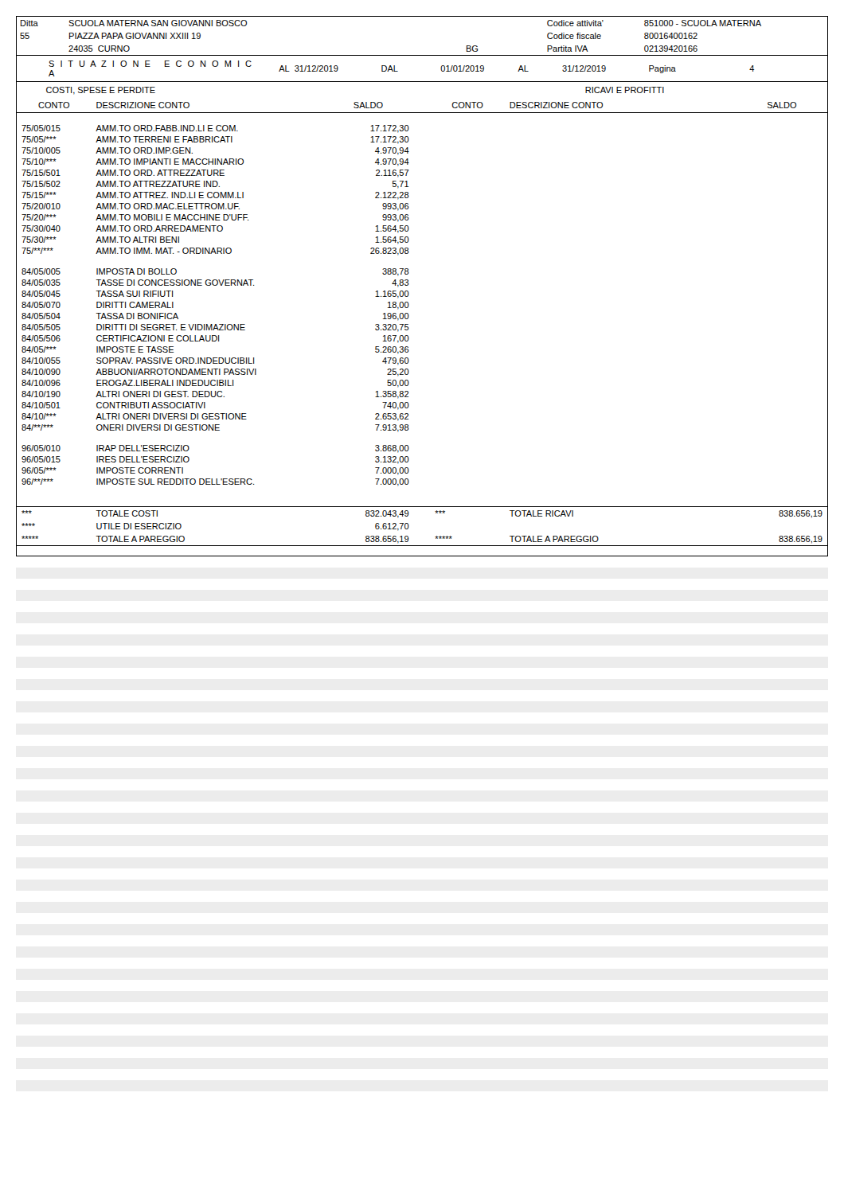| / Ditta / SCUOLA MATERNA SAN GIOVANNI BOSCO / / Codice attivita' / 851000 - SCUOLA MATERNA / / 55 / PIAZZA PAPA GIOVANNI XXIII 19 / / Codice fiscale / 80016400162 / / / 24035 CURNO / BG / Partita IVA / 02139420166 / / S I T U A Z I O N E E C O N O M I C A / AL 31/12/2019 / DAL / 01/01/2019 / AL / 31/12/2019 / Pagina / 4 / / COSTI, SPESE E PERDITE / RICAVI E PROFITTI / / CONTO / DESCRIZIONE CONTO / SALDO / / CONTO / DESCRIZIONE CONTO / SALDO / / 75/05/015 / AMM.TO ORD.FABB.IND.LI E COM. / 17.172,30 / / / / / / 75/05/*** / AMM.TO TERRENI E FABBRICATI / 17.172,30 / / / / / / 75/10/005 / AMM.TO ORD.IMP.GEN. / 4.970,94 / / / / / / 75/10/*** / AMM.TO IMPIANTI E MACCHINARIO / 4.970,94 / / / / / / 75/15/501 / AMM.TO ORD. ATTREZZATURE / 2.116,57 / / / / / / 75/15/502 / AMM.TO ATTREZZATURE IND. / 5,71 / / / / / / 75/15/*** / AMM.TO ATTREZ. IND.LI E COMM.LI / 2.122,28 / / / / / / 75/20/010 / AMM.TO ORD.MAC.ELETTROM.UF. / 993,06 / / / / / / 75/20/*** / AMM.TO MOBILI E MACCHINE D'UFF. / 993,06 / / / / / / 75/30/040 / AMM.TO ORD.ARREDAMENTO / 1.564,50 / / / / / / 75/30/*** / AMM.TO ALTRI BENI / 1.564,50 / / / / / / 75/**/*** / AMM.TO IMM. MAT. - ORDINARIO / 26.823,08 / / / / / / 84/05/005 / IMPOSTA DI BOLLO / 388,78 / / / / / / 84/05/035 / TASSE DI CONCESSIONE GOVERNAT. / 4,83 / / / / / / 84/05/045 / TASSA SUI RIFIUTI / 1.165,00 / / / / / / 84/05/070 / DIRITTI CAMERALI / 18,00 / / / / / / 84/05/504 / TASSA DI BONIFICA / 196,00 / / / / / / 84/05/505 / DIRITTI DI SEGRET. E VIDIMAZIONE / 3.320,75 / / / / / / 84/05/506 / CERTIFICAZIONI E COLLAUDI / 167,00 / / / / / / 84/05/*** / IMPOSTE E TASSE / 5.260,36 / / / / / / 84/10/055 / SOPRAV. PASSIVE ORD.INDEDUCIBILI / 479,60 / / / / / / 84/10/090 / ABBUONI/ARROTONDAMENTI PASSIVI / 25,20 / / / / / / 84/10/096 / EROGAZ.LIBERALI INDEDUCIBILI / 50,00 / / / / / / 84/10/190 / ALTRI ONERI DI GEST. DEDUC. / 1.358,82 / / / / / / 84/10/501 / CONTRIBUTI ASSOCIATIVI / 740,00 / / / / / / 84/10/*** / ALTRI ONERI DIVERSI DI GESTIONE / 2.653,62 / / / / / / 84/**/*** / ONERI DIVERSI DI GESTIONE / 7.913,98 / / / / / / 96/05/010 / IRAP DELL'ESERCIZIO / 3.868,00 / / / / / / 96/05/015 / IRES DELL'ESERCIZIO / 3.132,00 / / / / / / 96/05/*** / IMPOSTE CORRENTI / 7.000,00 / / / / / / 96/**/*** / IMPOSTE SUL REDDITO DELL'ESERC. / 7.000,00 / / / / / / *** / TOTALE COSTI / 832.043,49 / / *** / TOTALE RICAVI / 838.656,19 / / **** / UTILE DI ESERCIZIO / 6.612,70 / / / / / / ***** / TOTALE A PAREGGIO / 838.656,19 / / ***** / TOTALE A PAREGGIO / 838.656,19 / |